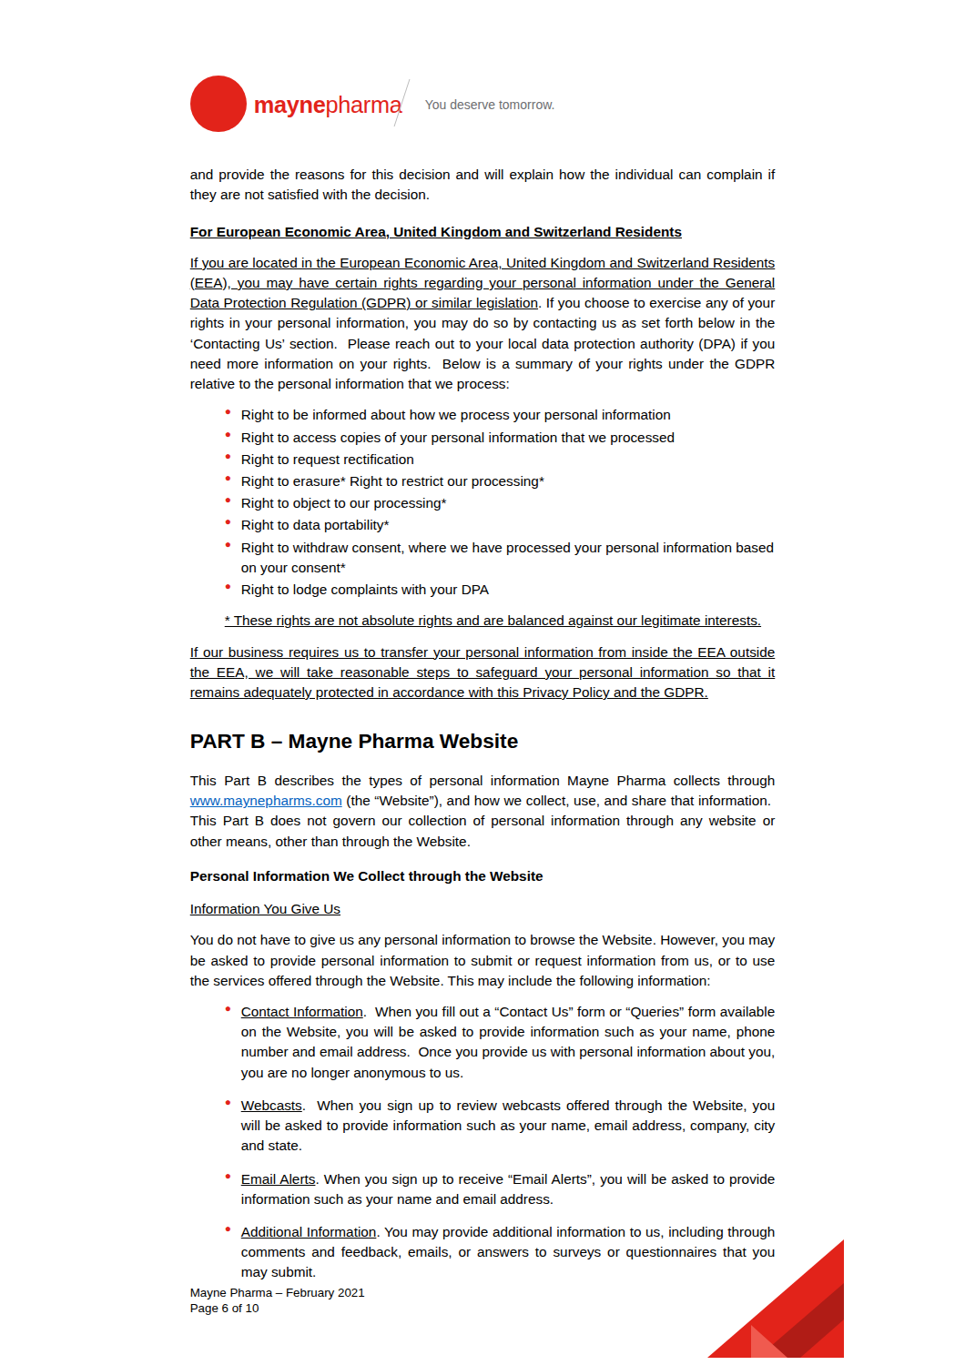maynepharma
You deserve tomorrow.
and provide the reasons for this decision and will explain how the individual can complain if they are not satisfied with the decision.
For European Economic Area, United Kingdom and Switzerland Residents
If you are located in the European Economic Area, United Kingdom and Switzerland Residents (EEA), you may have certain rights regarding your personal information under the General Data Protection Regulation (GDPR) or similar legislation. If you choose to exercise any of your rights in your personal information, you may do so by contacting us as set forth below in the ‘Contacting Us’ section. Please reach out to your local data protection authority (DPA) if you need more information on your rights. Below is a summary of your rights under the GDPR relative to the personal information that we process:
Right to be informed about how we process your personal information
Right to access copies of your personal information that we processed
Right to request rectification
Right to erasure* Right to restrict our processing*
Right to object to our processing*
Right to data portability*
Right to withdraw consent, where we have processed your personal information based on your consent*
Right to lodge complaints with your DPA
* These rights are not absolute rights and are balanced against our legitimate interests.
If our business requires us to transfer your personal information from inside the EEA outside the EEA, we will take reasonable steps to safeguard your personal information so that it remains adequately protected in accordance with this Privacy Policy and the GDPR.
PART B – Mayne Pharma Website
This Part B describes the types of personal information Mayne Pharma collects through www.maynepharms.com (the “Website”), and how we collect, use, and share that information. This Part B does not govern our collection of personal information through any website or other means, other than through the Website.
Personal Information We Collect through the Website
Information You Give Us
You do not have to give us any personal information to browse the Website. However, you may be asked to provide personal information to submit or request information from us, or to use the services offered through the Website. This may include the following information:
Contact Information. When you fill out a “Contact Us” form or “Queries” form available on the Website, you will be asked to provide information such as your name, phone number and email address. Once you provide us with personal information about you, you are no longer anonymous to us.
Webcasts. When you sign up to review webcasts offered through the Website, you will be asked to provide information such as your name, email address, company, city and state.
Email Alerts. When you sign up to receive “Email Alerts”, you will be asked to provide information such as your name and email address.
Additional Information. You may provide additional information to us, including through comments and feedback, emails, or answers to surveys or questionnaires that you may submit.
Mayne Pharma – February 2021
Page 6 of 10